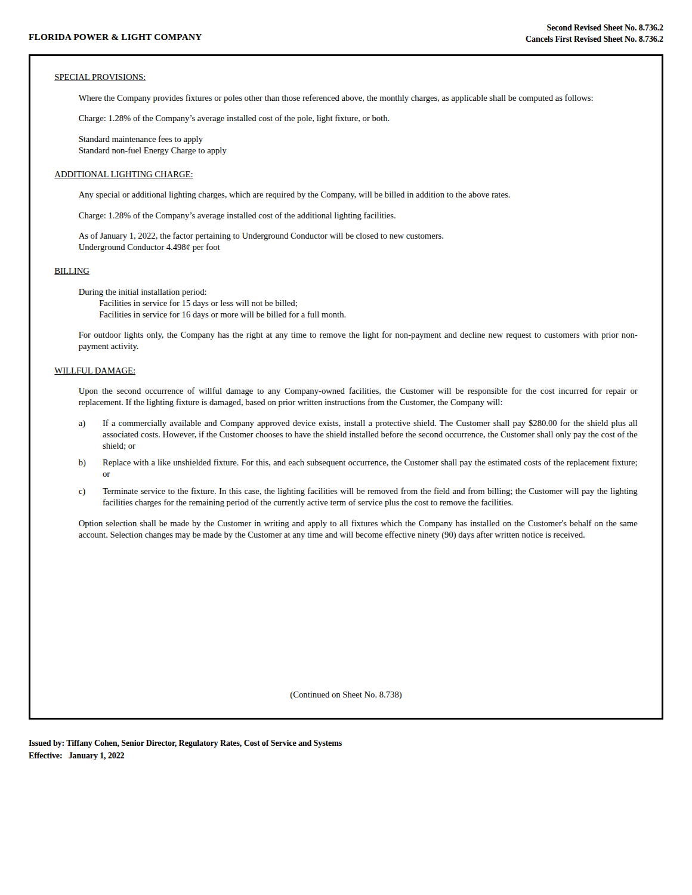FLORIDA POWER & LIGHT COMPANY
Second Revised Sheet No. 8.736.2
Cancels First Revised Sheet No. 8.736.2
SPECIAL PROVISIONS:
Where the Company provides fixtures or poles other than those referenced above, the monthly charges, as applicable shall be computed as follows:
Charge: 1.28% of the Company’s average installed cost of the pole, light fixture, or both.
Standard maintenance fees to apply
Standard non-fuel Energy Charge to apply
ADDITIONAL LIGHTING CHARGE:
Any special or additional lighting charges, which are required by the Company, will be billed in addition to the above rates.
Charge: 1.28% of the Company’s average installed cost of the additional lighting facilities.
As of January 1, 2022, the factor pertaining to Underground Conductor will be closed to new customers.
Underground Conductor 4.498¢ per foot
BILLING
During the initial installation period:
Facilities in service for 15 days or less will not be billed;
Facilities in service for 16 days or more will be billed for a full month.
For outdoor lights only, the Company has the right at any time to remove the light for non-payment and decline new request to customers with prior non-payment activity.
WILLFUL DAMAGE:
Upon the second occurrence of willful damage to any Company-owned facilities, the Customer will be responsible for the cost incurred for repair or replacement. If the lighting fixture is damaged, based on prior written instructions from the Customer, the Company will:
a)
If a commercially available and Company approved device exists, install a protective shield. The Customer shall pay $280.00 for the shield plus all associated costs. However, if the Customer chooses to have the shield installed before the second occurrence, the Customer shall only pay the cost of the shield; or
b)
Replace with a like unshielded fixture. For this, and each subsequent occurrence, the Customer shall pay the estimated costs of the replacement fixture; or
c)
Terminate service to the fixture. In this case, the lighting facilities will be removed from the field and from billing; the Customer will pay the lighting facilities charges for the remaining period of the currently active term of service plus the cost to remove the facilities.
Option selection shall be made by the Customer in writing and apply to all fixtures which the Company has installed on the Customer's behalf on the same account. Selection changes may be made by the Customer at any time and will become effective ninety (90) days after written notice is received.
(Continued on Sheet No. 8.738)
Issued by: Tiffany Cohen, Senior Director, Regulatory Rates, Cost of Service and Systems
Effective: January 1, 2022